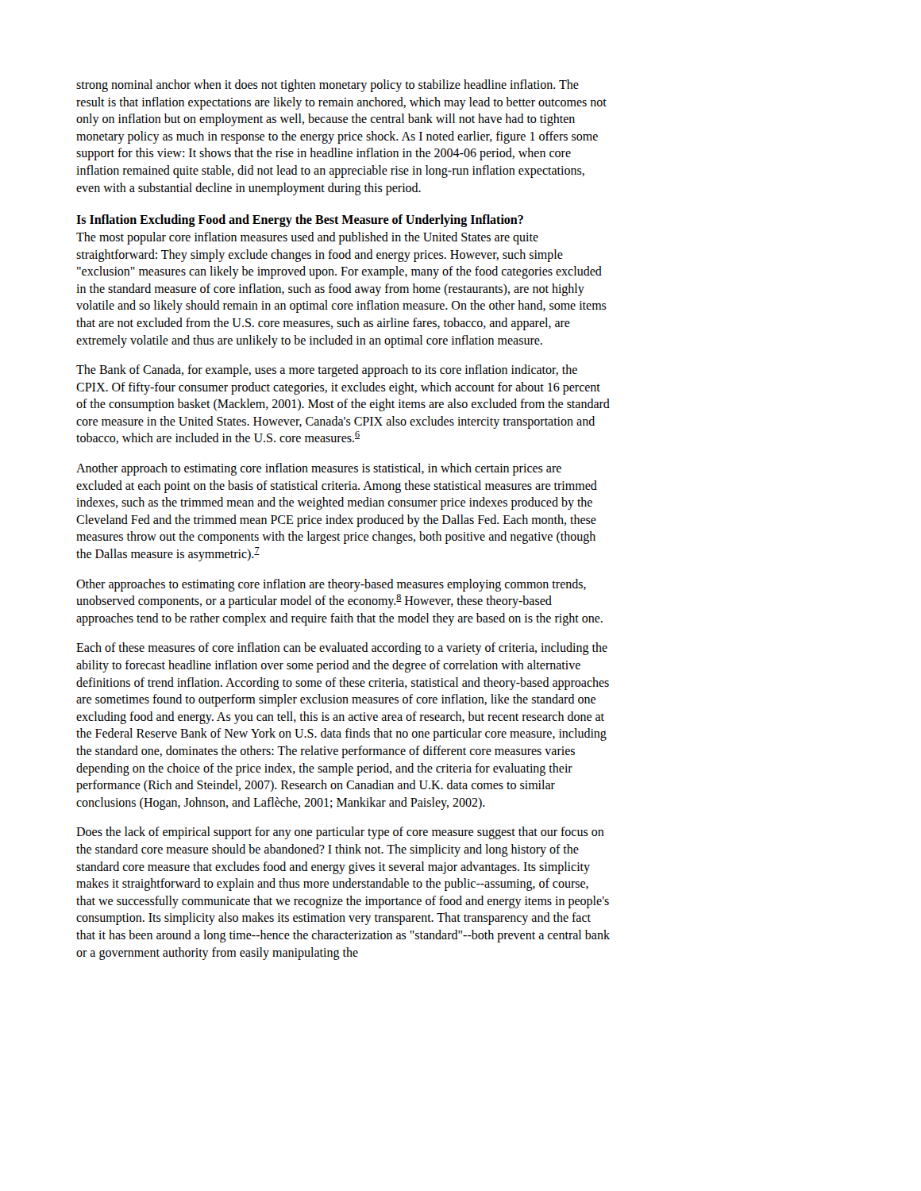strong nominal anchor when it does not tighten monetary policy to stabilize headline inflation. The result is that inflation expectations are likely to remain anchored, which may lead to better outcomes not only on inflation but on employment as well, because the central bank will not have had to tighten monetary policy as much in response to the energy price shock. As I noted earlier, figure 1 offers some support for this view: It shows that the rise in headline inflation in the 2004-06 period, when core inflation remained quite stable, did not lead to an appreciable rise in long-run inflation expectations, even with a substantial decline in unemployment during this period.
Is Inflation Excluding Food and Energy the Best Measure of Underlying Inflation?
The most popular core inflation measures used and published in the United States are quite straightforward: They simply exclude changes in food and energy prices. However, such simple "exclusion" measures can likely be improved upon. For example, many of the food categories excluded in the standard measure of core inflation, such as food away from home (restaurants), are not highly volatile and so likely should remain in an optimal core inflation measure. On the other hand, some items that are not excluded from the U.S. core measures, such as airline fares, tobacco, and apparel, are extremely volatile and thus are unlikely to be included in an optimal core inflation measure.
The Bank of Canada, for example, uses a more targeted approach to its core inflation indicator, the CPIX. Of fifty-four consumer product categories, it excludes eight, which account for about 16 percent of the consumption basket (Macklem, 2001). Most of the eight items are also excluded from the standard core measure in the United States. However, Canada's CPIX also excludes intercity transportation and tobacco, which are included in the U.S. core measures.6
Another approach to estimating core inflation measures is statistical, in which certain prices are excluded at each point on the basis of statistical criteria. Among these statistical measures are trimmed indexes, such as the trimmed mean and the weighted median consumer price indexes produced by the Cleveland Fed and the trimmed mean PCE price index produced by the Dallas Fed. Each month, these measures throw out the components with the largest price changes, both positive and negative (though the Dallas measure is asymmetric).7
Other approaches to estimating core inflation are theory-based measures employing common trends, unobserved components, or a particular model of the economy.8 However, these theory-based approaches tend to be rather complex and require faith that the model they are based on is the right one.
Each of these measures of core inflation can be evaluated according to a variety of criteria, including the ability to forecast headline inflation over some period and the degree of correlation with alternative definitions of trend inflation. According to some of these criteria, statistical and theory-based approaches are sometimes found to outperform simpler exclusion measures of core inflation, like the standard one excluding food and energy. As you can tell, this is an active area of research, but recent research done at the Federal Reserve Bank of New York on U.S. data finds that no one particular core measure, including the standard one, dominates the others: The relative performance of different core measures varies depending on the choice of the price index, the sample period, and the criteria for evaluating their performance (Rich and Steindel, 2007). Research on Canadian and U.K. data comes to similar conclusions (Hogan, Johnson, and Laflèche, 2001; Mankikar and Paisley, 2002).
Does the lack of empirical support for any one particular type of core measure suggest that our focus on the standard core measure should be abandoned? I think not. The simplicity and long history of the standard core measure that excludes food and energy gives it several major advantages. Its simplicity makes it straightforward to explain and thus more understandable to the public--assuming, of course, that we successfully communicate that we recognize the importance of food and energy items in people's consumption. Its simplicity also makes its estimation very transparent. That transparency and the fact that it has been around a long time--hence the characterization as "standard"--both prevent a central bank or a government authority from easily manipulating the